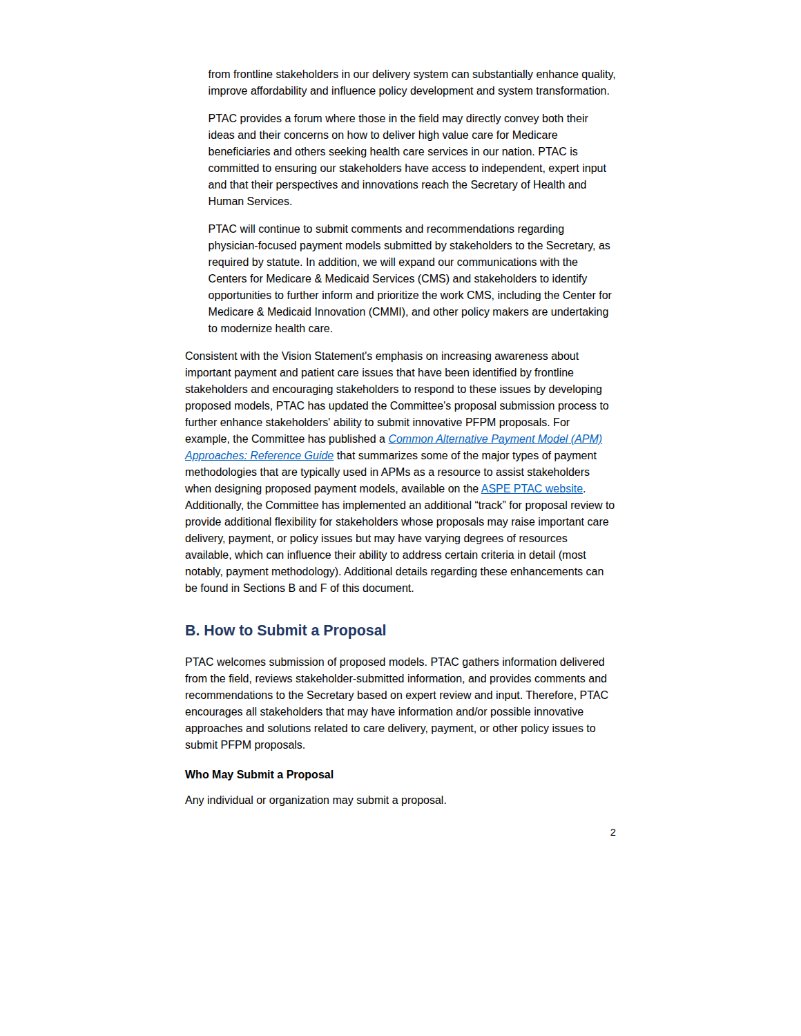from frontline stakeholders in our delivery system can substantially enhance quality, improve affordability and influence policy development and system transformation.
PTAC provides a forum where those in the field may directly convey both their ideas and their concerns on how to deliver high value care for Medicare beneficiaries and others seeking health care services in our nation. PTAC is committed to ensuring our stakeholders have access to independent, expert input and that their perspectives and innovations reach the Secretary of Health and Human Services.
PTAC will continue to submit comments and recommendations regarding physician-focused payment models submitted by stakeholders to the Secretary, as required by statute. In addition, we will expand our communications with the Centers for Medicare & Medicaid Services (CMS) and stakeholders to identify opportunities to further inform and prioritize the work CMS, including the Center for Medicare & Medicaid Innovation (CMMI), and other policy makers are undertaking to modernize health care.
Consistent with the Vision Statement's emphasis on increasing awareness about important payment and patient care issues that have been identified by frontline stakeholders and encouraging stakeholders to respond to these issues by developing proposed models, PTAC has updated the Committee's proposal submission process to further enhance stakeholders' ability to submit innovative PFPM proposals. For example, the Committee has published a Common Alternative Payment Model (APM) Approaches: Reference Guide that summarizes some of the major types of payment methodologies that are typically used in APMs as a resource to assist stakeholders when designing proposed payment models, available on the ASPE PTAC website. Additionally, the Committee has implemented an additional “track” for proposal review to provide additional flexibility for stakeholders whose proposals may raise important care delivery, payment, or policy issues but may have varying degrees of resources available, which can influence their ability to address certain criteria in detail (most notably, payment methodology). Additional details regarding these enhancements can be found in Sections B and F of this document.
B. How to Submit a Proposal
PTAC welcomes submission of proposed models. PTAC gathers information delivered from the field, reviews stakeholder-submitted information, and provides comments and recommendations to the Secretary based on expert review and input. Therefore, PTAC encourages all stakeholders that may have information and/or possible innovative approaches and solutions related to care delivery, payment, or other policy issues to submit PFPM proposals.
Who May Submit a Proposal
Any individual or organization may submit a proposal.
2